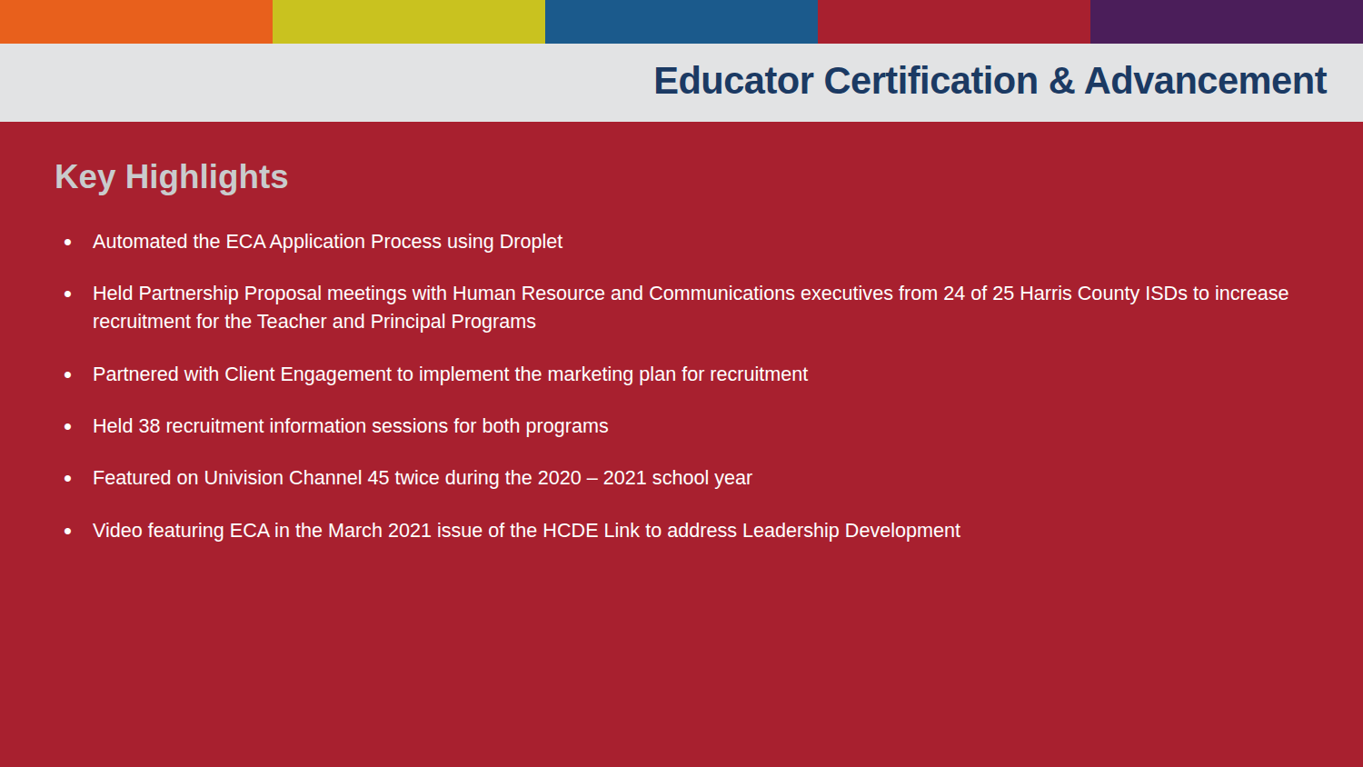Educator Certification & Advancement
Key Highlights
Automated the ECA Application Process using Droplet
Held Partnership Proposal meetings with Human Resource and Communications executives from 24 of 25 Harris County ISDs to increase recruitment for the Teacher and Principal Programs
Partnered with Client Engagement to implement the marketing plan for recruitment
Held 38 recruitment information sessions for both programs
Featured on Univision Channel 45 twice during the 2020 – 2021 school year
Video featuring ECA in the March 2021 issue of the HCDE Link to address Leadership Development